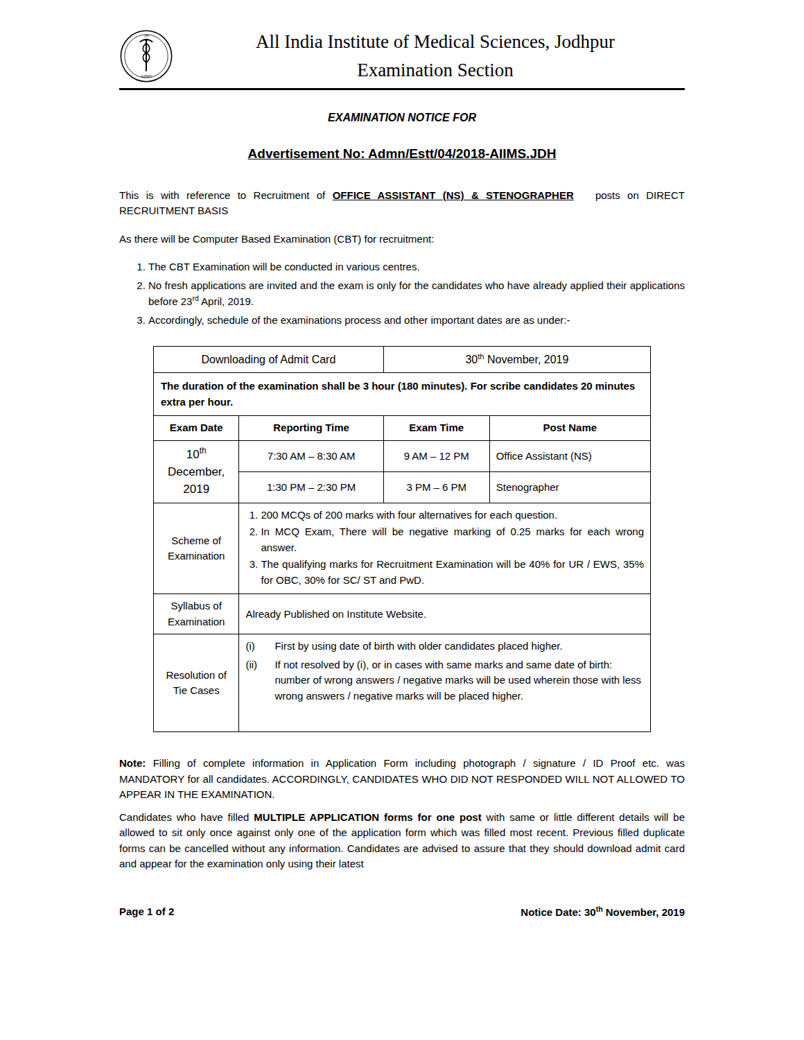AIIMS अक्षर
All India Institute of Medical Sciences, Jodhpur
Examination Section
EXAMINATION NOTICE FOR
Advertisement No: Admn/Estt/04/2018-AIIMS.JDH
This is with reference to Recruitment of OFFICE ASSISTANT (NS) & STENOGRAPHER posts on DIRECT RECRUITMENT BASIS
As there will be Computer Based Examination (CBT) for recruitment:
The CBT Examination will be conducted in various centres.
No fresh applications are invited and the exam is only for the candidates who have already applied their applications before 23rd April, 2019.
Accordingly, schedule of the examinations process and other important dates are as under:-
| Downloading of Admit Card | 30 th November, 2019 |
| The duration of the examination shall be 3 hour (180 minutes). For scribe candidates 20 minutes extra per hour. |
| Exam Date | Reporting Time | Exam Time | Post Name |
| 10 th December, 2019 | 7:30 AM – 8:30 AM | 9 AM – 12 PM | Office Assistant (NS) |
| 1:30 PM – 2:30 PM | 3 PM – 6 PM | Stenographer |
| Scheme of Examination | 200 MCQs of 200 marks with four alternatives for each question. In MCQ Exam, There will be negative marking of 0.25 marks for each wrong answer. The qualifying marks for Recruitment Examination will be 40% for UR / EWS, 35% for OBC, 30% for SC/ ST and PwD. |
| Syllabus of Examination | Already Published on Institute Website. |
| Resolution of Tie Cases | / (i) / First by using date of birth with older candidates placed higher. / / (ii) / If not resolved by (i), or in cases with same marks and same date of birth: number of wrong answers / negative marks will be used wherein those with less wrong answers / negative marks will be placed higher. / |
Note: Filling of complete information in Application Form including photograph / signature / ID Proof etc. was MANDATORY for all candidates. ACCORDINGLY, CANDIDATES WHO DID NOT RESPONDED WILL NOT ALLOWED TO APPEAR IN THE EXAMINATION.
Candidates who have filled MULTIPLE APPLICATION forms for one post with same or little different details will be allowed to sit only once against only one of the application form which was filled most recent. Previous filled duplicate forms can be cancelled without any information. Candidates are advised to assure that they should download admit card and appear for the examination only using their latest
Page 1 of 2
Notice Date: 30th November, 2019